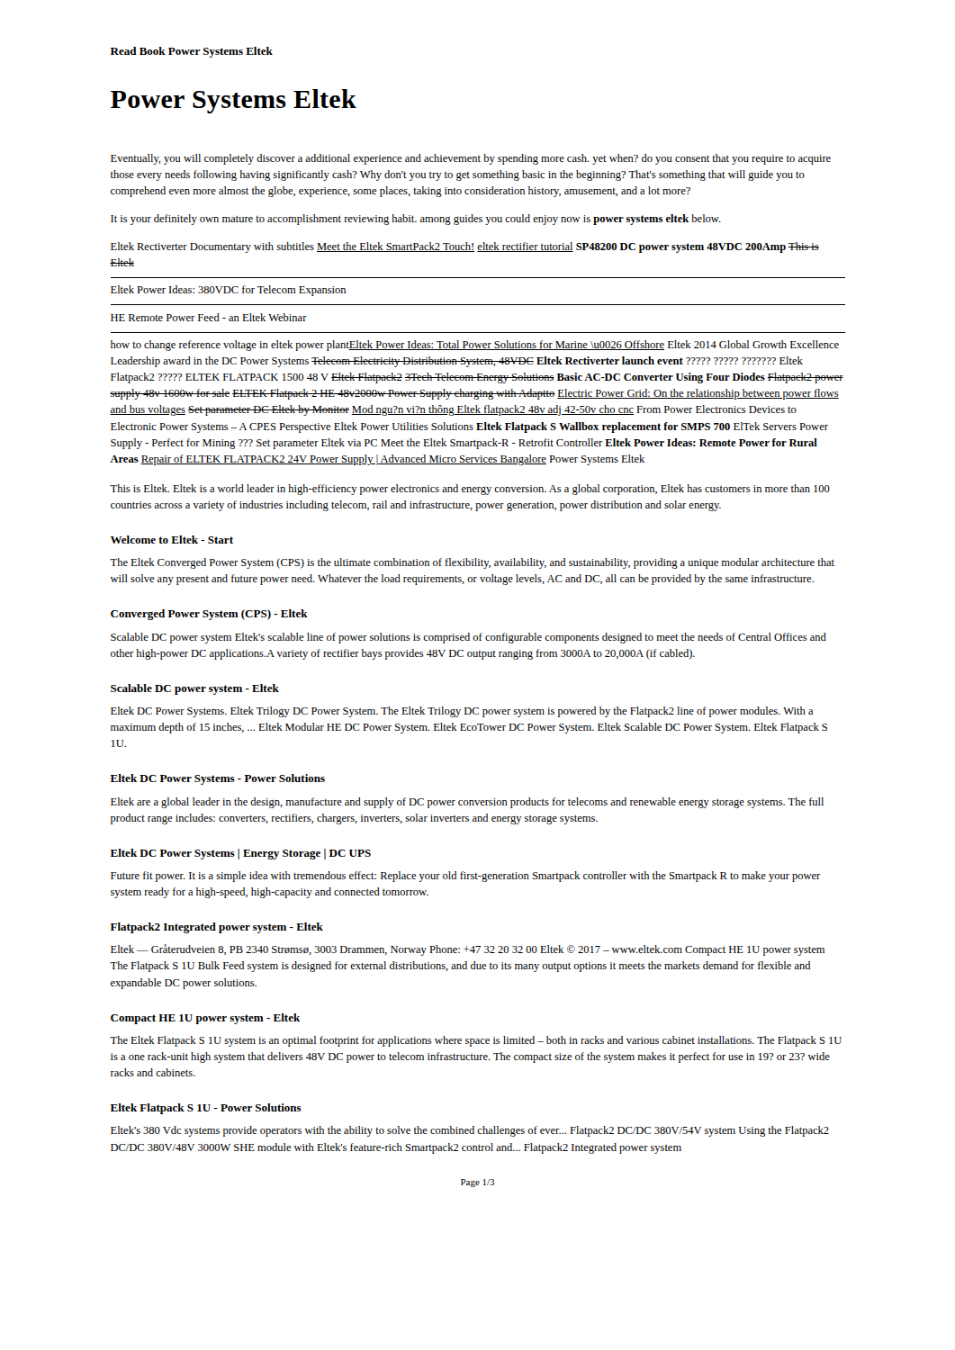Read Book Power Systems Eltek
Power Systems Eltek
Eventually, you will completely discover a additional experience and achievement by spending more cash. yet when? do you consent that you require to acquire those every needs following having significantly cash? Why don't you try to get something basic in the beginning? That's something that will guide you to comprehend even more almost the globe, experience, some places, taking into consideration history, amusement, and a lot more?
It is your definitely own mature to accomplishment reviewing habit. among guides you could enjoy now is power systems eltek below.
Eltek Rectiverter Documentary with subtitles Meet the Eltek SmartPack2 Touch! eltek rectifier tutorial SP48200 DC power system 48VDC 200Amp This is Eltek
Eltek Power Ideas: 380VDC for Telecom Expansion
HE Remote Power Feed - an Eltek Webinar
how to change reference voltage in eltek power plantEltek Power Ideas: Total Power Solutions for Marine \u0026 Offshore Eltek 2014 Global Growth Excellence Leadership award in the DC Power Systems Telecom Electricity Distribution System, 48VDC Eltek Rectiverter launch event ????? ????? ??????? Eltek Flatpack2 ????? ELTEK FLATPACK 1500 48 V Eltek Flatpack2 3Tech Telecom Energy Solutions Basic AC-DC Converter Using Four Diodes Flatpack2 power supply 48v 1600w for sale ELTEK Flatpack 2 HE 48v2000w Power Supply charging with Adaptto Electric Power Grid: On the relationship between power flows and bus voltages Set parameter DC Eltek by Monitor Mod ngu?n vi?n thông Eltek flatpack2 48v adj 42-50v cho cnc From Power Electronics Devices to Electronic Power Systems – A CPES Perspective Eltek Power Utilities Solutions Eltek Flatpack S Wallbox replacement for SMPS 700 ElTek Servers Power Supply - Perfect for Mining ??? Set parameter Eltek via PC Meet the Eltek Smartpack-R - Retrofit Controller Eltek Power Ideas: Remote Power for Rural Areas Repair of ELTEK FLATPACK2 24V Power Supply | Advanced Micro Services Bangalore Power Systems Eltek
This is Eltek. Eltek is a world leader in high-efficiency power electronics and energy conversion. As a global corporation, Eltek has customers in more than 100 countries across a variety of industries including telecom, rail and infrastructure, power generation, power distribution and solar energy.
Welcome to Eltek - Start
The Eltek Converged Power System (CPS) is the ultimate combination of flexibility, availability, and sustainability, providing a unique modular architecture that will solve any present and future power need. Whatever the load requirements, or voltage levels, AC and DC, all can be provided by the same infrastructure.
Converged Power System (CPS) - Eltek
Scalable DC power system Eltek's scalable line of power solutions is comprised of configurable components designed to meet the needs of Central Offices and other high-power DC applications.A variety of rectifier bays provides 48V DC output ranging from 3000A to 20,000A (if cabled).
Scalable DC power system - Eltek
Eltek DC Power Systems. Eltek Trilogy DC Power System. The Eltek Trilogy DC power system is powered by the Flatpack2 line of power modules. With a maximum depth of 15 inches, ... Eltek Modular HE DC Power System. Eltek EcoTower DC Power System. Eltek Scalable DC Power System. Eltek Flatpack S 1U.
Eltek DC Power Systems - Power Solutions
Eltek are a global leader in the design, manufacture and supply of DC power conversion products for telecoms and renewable energy storage systems. The full product range includes: converters, rectifiers, chargers, inverters, solar inverters and energy storage systems.
Eltek DC Power Systems | Energy Storage | DC UPS
Future fit power. It is a simple idea with tremendous effect: Replace your old first-generation Smartpack controller with the Smartpack R to make your power system ready for a high-speed, high-capacity and connected tomorrow.
Flatpack2 Integrated power system - Eltek
Eltek — Gråterudveien 8, PB 2340 Strømsø, 3003 Drammen, Norway Phone: +47 32 20 32 00 Eltek © 2017 – www.eltek.com Compact HE 1U power system The Flatpack S 1U Bulk Feed system is designed for external distributions, and due to its many output options it meets the markets demand for flexible and expandable DC power solutions.
Compact HE 1U power system - Eltek
The Eltek Flatpack S 1U system is an optimal footprint for applications where space is limited – both in racks and various cabinet installations. The Flatpack S 1U is a one rack-unit high system that delivers 48V DC power to telecom infrastructure. The compact size of the system makes it perfect for use in 19? or 23? wide racks and cabinets.
Eltek Flatpack S 1U - Power Solutions
Eltek's 380 Vdc systems provide operators with the ability to solve the combined challenges of ever... Flatpack2 DC/DC 380V/54V system Using the Flatpack2 DC/DC 380V/48V 3000W SHE module with Eltek's feature-rich Smartpack2 control and... Flatpack2 Integrated power system
Page 1/3